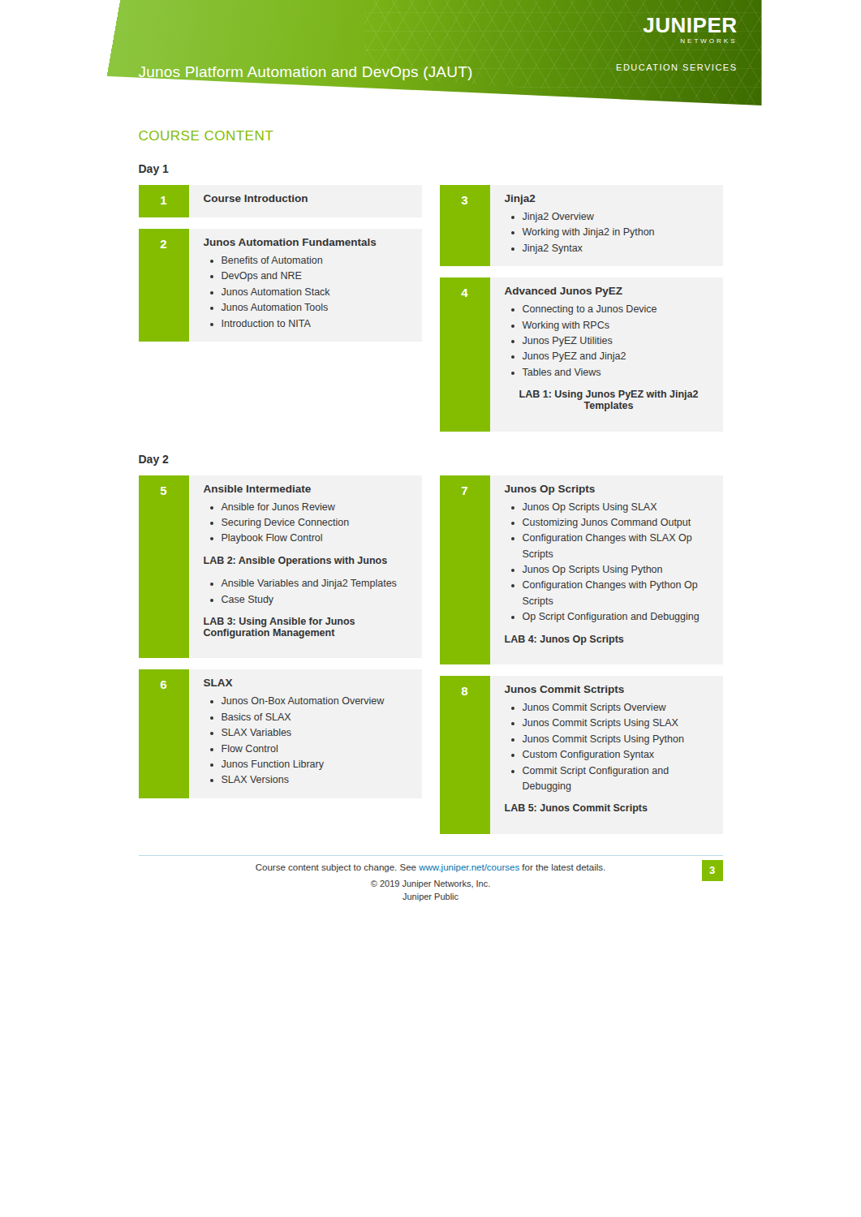Junos Platform Automation and DevOps (JAUT)
JUNIPER
NETWORKS
EDUCATION SERVICES
COURSE CONTENT
Day 1
1
Course Introduction
2
Junos Automation Fundamentals
Benefits of Automation
DevOps and NRE
Junos Automation Stack
Junos Automation Tools
Introduction to NITA
3
Jinja2
Jinja2 Overview
Working with Jinja2 in Python
Jinja2 Syntax
4
Advanced Junos PyEZ
Connecting to a Junos Device
Working with RPCs
Junos PyEZ Utilities
Junos PyEZ and Jinja2
Tables and Views
LAB 1: Using Junos PyEZ with Jinja2 Templates
Day 2
5
Ansible Intermediate
Ansible for Junos Review
Securing Device Connection
Playbook Flow Control
LAB 2: Ansible Operations with Junos
Ansible Variables and Jinja2 Templates
Case Study
LAB 3: Using Ansible for Junos Configuration Management
6
SLAX
Junos On-Box Automation Overview
Basics of SLAX
SLAX Variables
Flow Control
Junos Function Library
SLAX Versions
7
Junos Op Scripts
Junos Op Scripts Using SLAX
Customizing Junos Command Output
Configuration Changes with SLAX Op Scripts
Junos Op Scripts Using Python
Configuration Changes with Python Op Scripts
Op Script Configuration and Debugging
LAB 4: Junos Op Scripts
8
Junos Commit Sctripts
Junos Commit Scripts Overview
Junos Commit Scripts Using SLAX
Junos Commit Scripts Using Python
Custom Configuration Syntax
Commit Script Configuration and Debugging
LAB 5: Junos Commit Scripts
3
Course content subject to change. See www.juniper.net/courses for the latest details.
© 2019 Juniper Networks, Inc.
Juniper Public